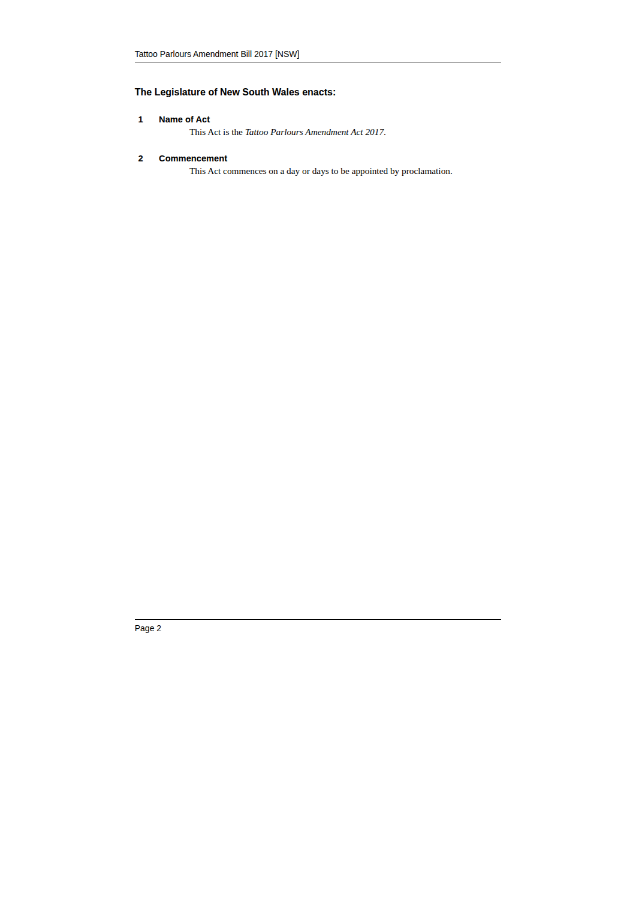Tattoo Parlours Amendment Bill 2017 [NSW]
The Legislature of New South Wales enacts:
1
Name of Act
This Act is the Tattoo Parlours Amendment Act 2017.
2
Commencement
This Act commences on a day or days to be appointed by proclamation.
Page 2